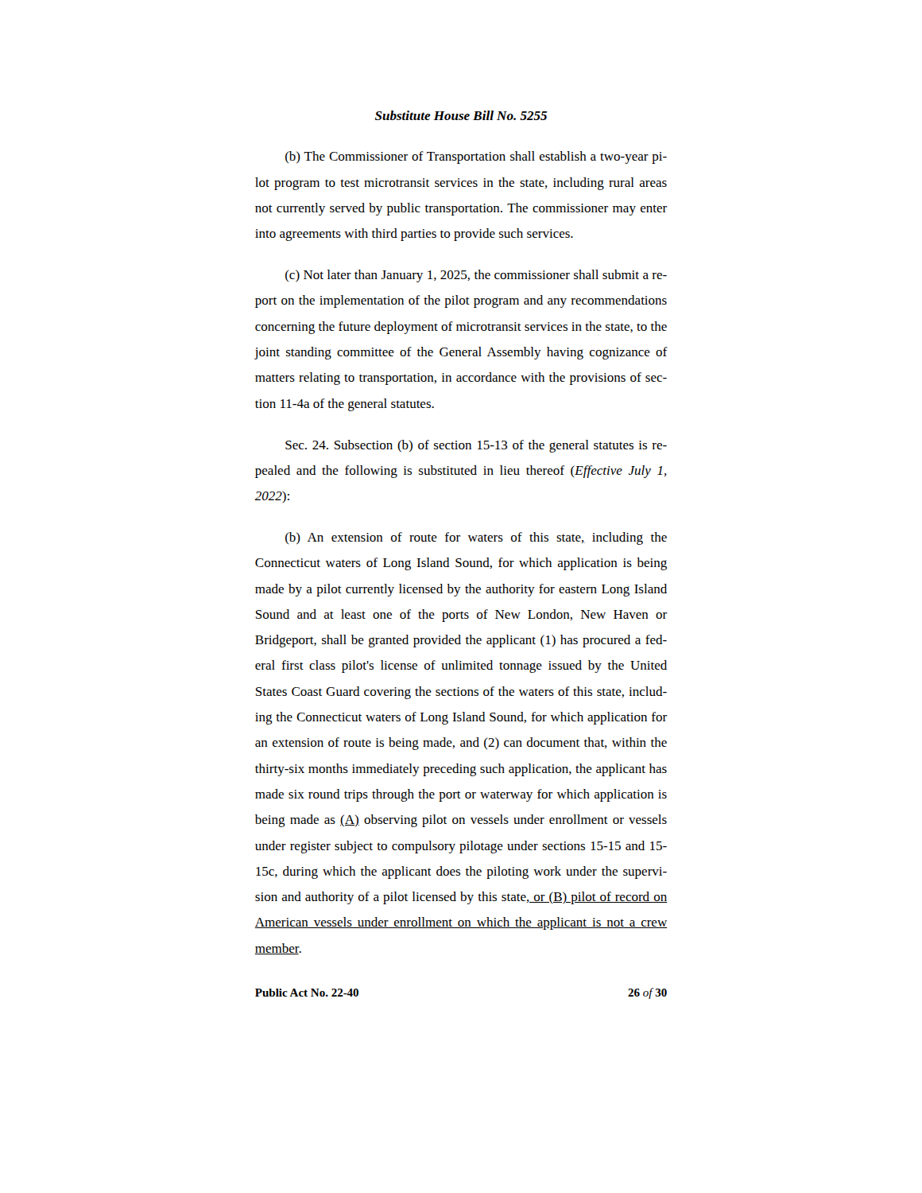Substitute House Bill No. 5255
(b) The Commissioner of Transportation shall establish a two-year pilot program to test microtransit services in the state, including rural areas not currently served by public transportation. The commissioner may enter into agreements with third parties to provide such services.
(c) Not later than January 1, 2025, the commissioner shall submit a report on the implementation of the pilot program and any recommendations concerning the future deployment of microtransit services in the state, to the joint standing committee of the General Assembly having cognizance of matters relating to transportation, in accordance with the provisions of section 11-4a of the general statutes.
Sec. 24. Subsection (b) of section 15-13 of the general statutes is repealed and the following is substituted in lieu thereof (Effective July 1, 2022):
(b) An extension of route for waters of this state, including the Connecticut waters of Long Island Sound, for which application is being made by a pilot currently licensed by the authority for eastern Long Island Sound and at least one of the ports of New London, New Haven or Bridgeport, shall be granted provided the applicant (1) has procured a federal first class pilot's license of unlimited tonnage issued by the United States Coast Guard covering the sections of the waters of this state, including the Connecticut waters of Long Island Sound, for which application for an extension of route is being made, and (2) can document that, within the thirty-six months immediately preceding such application, the applicant has made six round trips through the port or waterway for which application is being made as (A) observing pilot on vessels under enrollment or vessels under register subject to compulsory pilotage under sections 15-15 and 15-15c, during which the applicant does the piloting work under the supervision and authority of a pilot licensed by this state, or (B) pilot of record on American vessels under enrollment on which the applicant is not a crew member.
Public Act No. 22-40 26 of 30